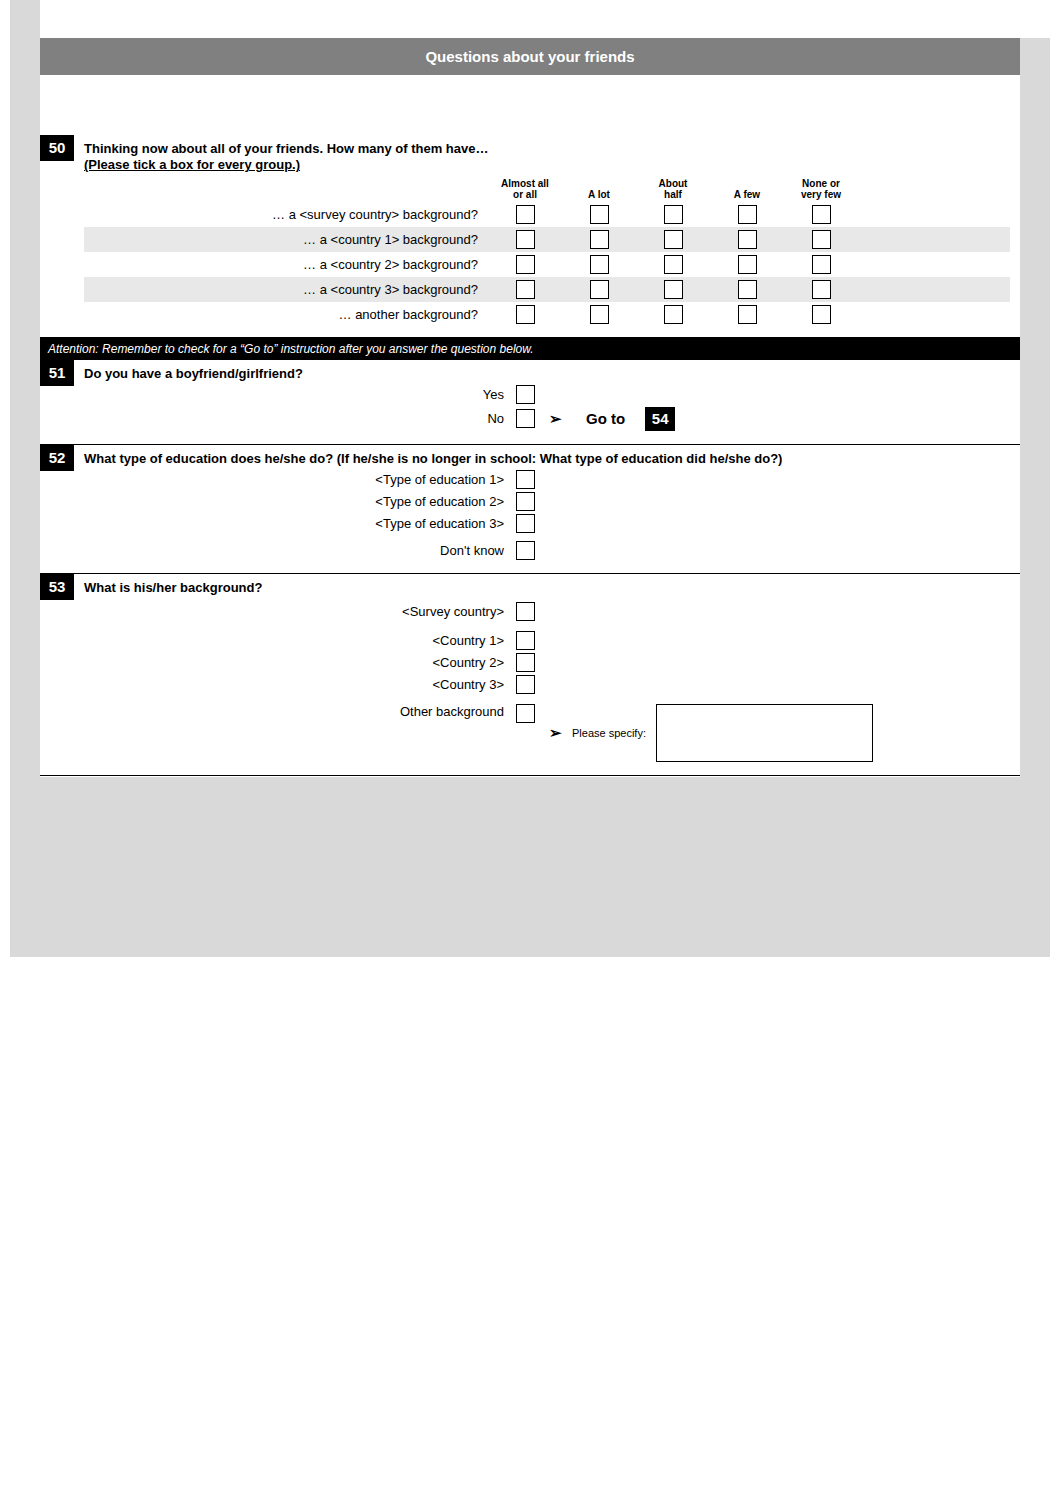Questions about your friends
50
Thinking now about all of your friends. How many of them have…
(Please tick a box for every group.)
| | Almost all or all | A lot | About half | A few | None or very few | |
| … a <survey country> background? | | | | | | |
| … a <country 1> background? | | | | | | |
| … a <country 2> background? | | | | | | |
| … a <country 3> background? | | | | | | |
| … another background? | | | | | | |
Attention: Remember to check for a “Go to” instruction after you answer the question below.
51
Do you have a boyfriend/girlfriend?
Yes
No
➢ Go to 54
52
What type of education does he/she do? (If he/she is no longer in school: What type of education did he/she do?)
<Type of education 1>
<Type of education 2>
<Type of education 3>
Don't know
53
What is his/her background?
<Survey country>
<Country 1>
<Country 2>
<Country 3>
Other background
➢ Please specify: